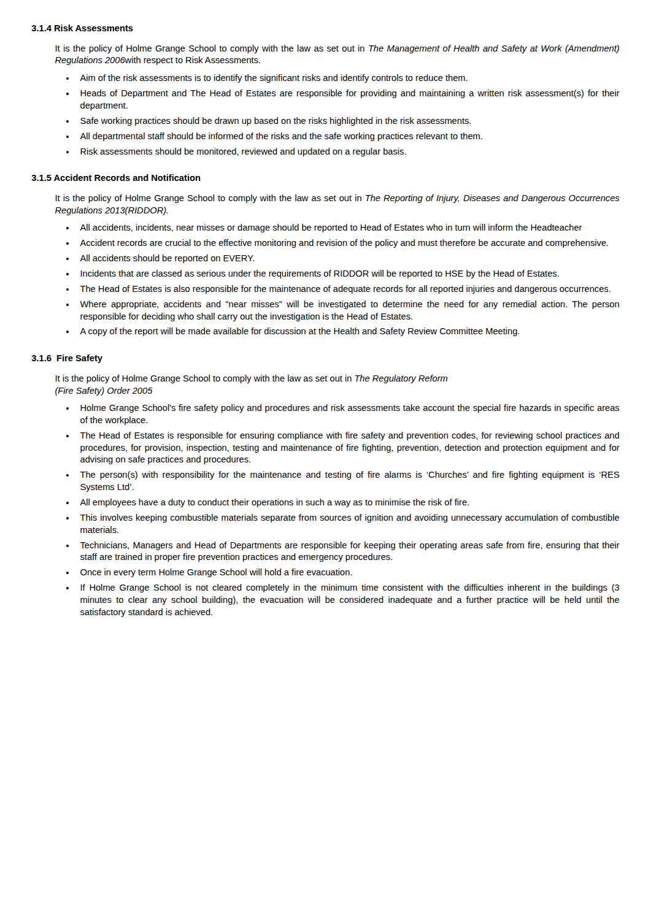3.1.4 Risk Assessments
It is the policy of Holme Grange School to comply with the law as set out in The Management of Health and Safety at Work (Amendment) Regulations 2006with respect to Risk Assessments.
Aim of the risk assessments is to identify the significant risks and identify controls to reduce them.
Heads of Department and The Head of Estates are responsible for providing and maintaining a written risk assessment(s) for their department.
Safe working practices should be drawn up based on the risks highlighted in the risk assessments.
All departmental staff should be informed of the risks and the safe working practices relevant to them.
Risk assessments should be monitored, reviewed and updated on a regular basis.
3.1.5 Accident Records and Notification
It is the policy of Holme Grange School to comply with the law as set out in The Reporting of Injury, Diseases and Dangerous Occurrences Regulations 2013(RIDDOR).
All accidents, incidents, near misses or damage should be reported to Head of Estates who in turn will inform the Headteacher
Accident records are crucial to the effective monitoring and revision of the policy and must therefore be accurate and comprehensive.
All accidents should be reported on EVERY.
Incidents that are classed as serious under the requirements of RIDDOR will be reported to HSE by the Head of Estates.
The Head of Estates is also responsible for the maintenance of adequate records for all reported injuries and dangerous occurrences.
Where appropriate, accidents and "near misses" will be investigated to determine the need for any remedial action. The person responsible for deciding who shall carry out the investigation is the Head of Estates.
A copy of the report will be made available for discussion at the Health and Safety Review Committee Meeting.
3.1.6 Fire Safety
It is the policy of Holme Grange School to comply with the law as set out in The Regulatory Reform
(Fire Safety) Order 2005
Holme Grange School's fire safety policy and procedures and risk assessments take account the special fire hazards in specific areas of the workplace.
The Head of Estates is responsible for ensuring compliance with fire safety and prevention codes, for reviewing school practices and procedures, for provision, inspection, testing and maintenance of fire fighting, prevention, detection and protection equipment and for advising on safe practices and procedures.
The person(s) with responsibility for the maintenance and testing of fire alarms is ‘Churches’ and fire fighting equipment is ‘RES Systems Ltd’.
All employees have a duty to conduct their operations in such a way as to minimise the risk of fire.
This involves keeping combustible materials separate from sources of ignition and avoiding unnecessary accumulation of combustible materials.
Technicians, Managers and Head of Departments are responsible for keeping their operating areas safe from fire, ensuring that their staff are trained in proper fire prevention practices and emergency procedures.
Once in every term Holme Grange School will hold a fire evacuation.
If Holme Grange School is not cleared completely in the minimum time consistent with the difficulties inherent in the buildings (3 minutes to clear any school building), the evacuation will be considered inadequate and a further practice will be held until the satisfactory standard is achieved.